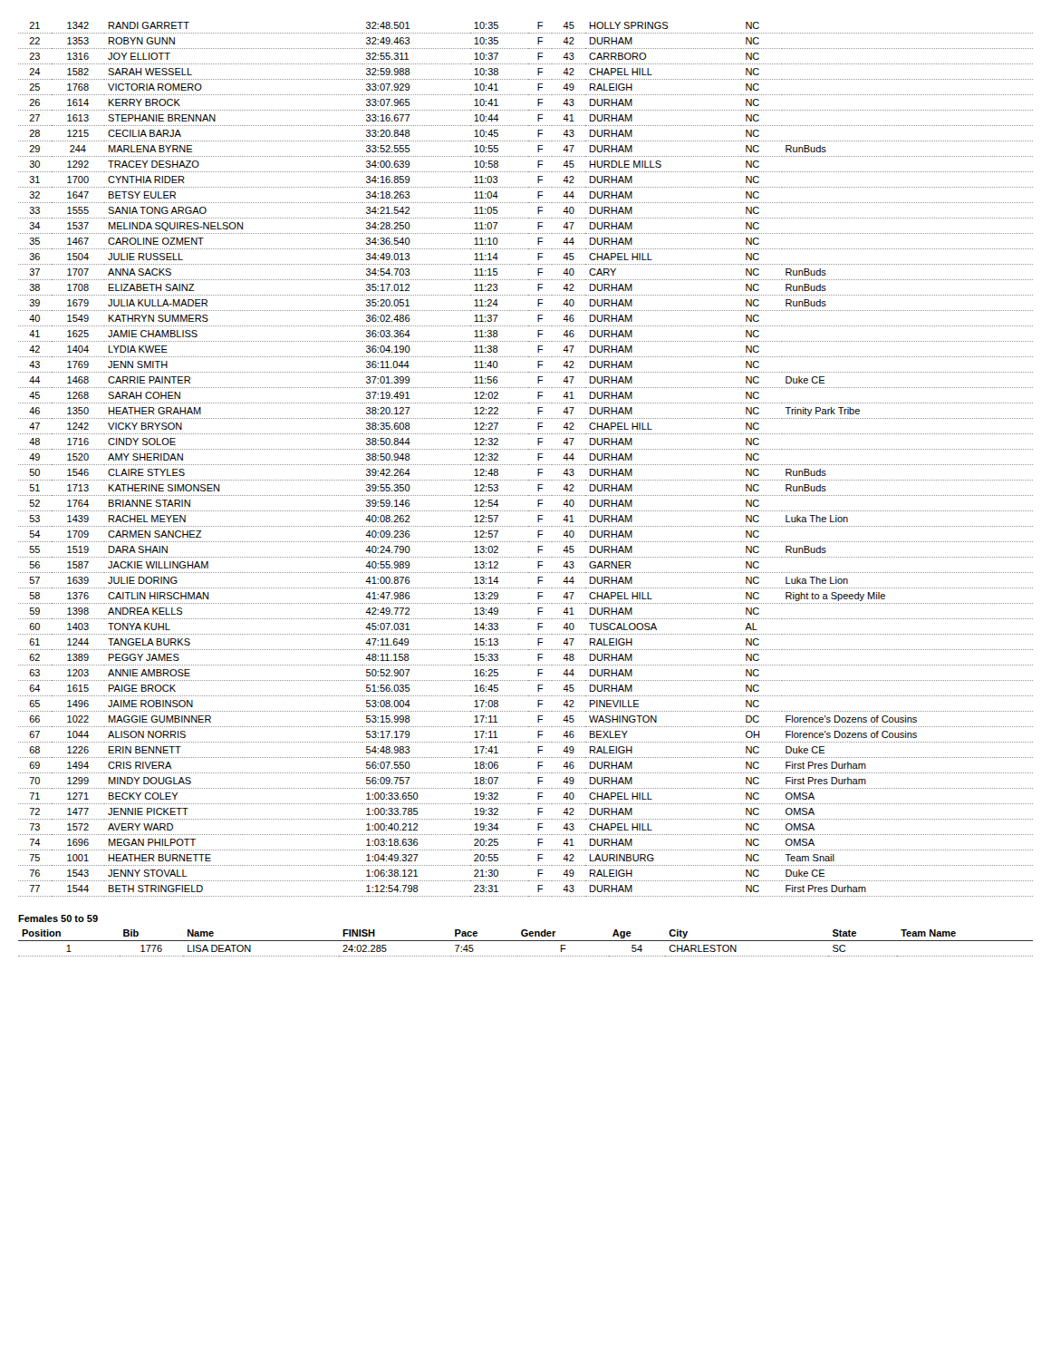| 21 | 1342 | RANDI GARRETT | 32:48.501 | 10:35 | F | 45 | HOLLY SPRINGS | NC | |
| 22 | 1353 | ROBYN GUNN | 32:49.463 | 10:35 | F | 42 | DURHAM | NC | |
| 23 | 1316 | JOY ELLIOTT | 32:55.311 | 10:37 | F | 43 | CARRBORO | NC | |
| 24 | 1582 | SARAH WESSELL | 32:59.988 | 10:38 | F | 42 | CHAPEL HILL | NC | |
| 25 | 1768 | VICTORIA ROMERO | 33:07.929 | 10:41 | F | 49 | RALEIGH | NC | |
| 26 | 1614 | KERRY BROCK | 33:07.965 | 10:41 | F | 43 | DURHAM | NC | |
| 27 | 1613 | STEPHANIE BRENNAN | 33:16.677 | 10:44 | F | 41 | DURHAM | NC | |
| 28 | 1215 | CECILIA BARJA | 33:20.848 | 10:45 | F | 43 | DURHAM | NC | |
| 29 | 244 | MARLENA BYRNE | 33:52.555 | 10:55 | F | 47 | DURHAM | NC | RunBuds |
| 30 | 1292 | TRACEY DESHAZO | 34:00.639 | 10:58 | F | 45 | HURDLE MILLS | NC | |
| 31 | 1700 | CYNTHIA RIDER | 34:16.859 | 11:03 | F | 42 | DURHAM | NC | |
| 32 | 1647 | BETSY EULER | 34:18.263 | 11:04 | F | 44 | DURHAM | NC | |
| 33 | 1555 | SANIA TONG ARGAO | 34:21.542 | 11:05 | F | 40 | DURHAM | NC | |
| 34 | 1537 | MELINDA SQUIRES-NELSON | 34:28.250 | 11:07 | F | 47 | DURHAM | NC | |
| 35 | 1467 | CAROLINE OZMENT | 34:36.540 | 11:10 | F | 44 | DURHAM | NC | |
| 36 | 1504 | JULIE RUSSELL | 34:49.013 | 11:14 | F | 45 | CHAPEL HILL | NC | |
| 37 | 1707 | ANNA SACKS | 34:54.703 | 11:15 | F | 40 | CARY | NC | RunBuds |
| 38 | 1708 | ELIZABETH SAINZ | 35:17.012 | 11:23 | F | 42 | DURHAM | NC | RunBuds |
| 39 | 1679 | JULIA KULLA-MADER | 35:20.051 | 11:24 | F | 40 | DURHAM | NC | RunBuds |
| 40 | 1549 | KATHRYN SUMMERS | 36:02.486 | 11:37 | F | 46 | DURHAM | NC | |
| 41 | 1625 | JAMIE CHAMBLISS | 36:03.364 | 11:38 | F | 46 | DURHAM | NC | |
| 42 | 1404 | LYDIA KWEE | 36:04.190 | 11:38 | F | 47 | DURHAM | NC | |
| 43 | 1769 | JENN SMITH | 36:11.044 | 11:40 | F | 42 | DURHAM | NC | |
| 44 | 1468 | CARRIE PAINTER | 37:01.399 | 11:56 | F | 47 | DURHAM | NC | Duke CE |
| 45 | 1268 | SARAH COHEN | 37:19.491 | 12:02 | F | 41 | DURHAM | NC | |
| 46 | 1350 | HEATHER GRAHAM | 38:20.127 | 12:22 | F | 47 | DURHAM | NC | Trinity Park Tribe |
| 47 | 1242 | VICKY BRYSON | 38:35.608 | 12:27 | F | 42 | CHAPEL HILL | NC | |
| 48 | 1716 | CINDY SOLOE | 38:50.844 | 12:32 | F | 47 | DURHAM | NC | |
| 49 | 1520 | AMY SHERIDAN | 38:50.948 | 12:32 | F | 44 | DURHAM | NC | |
| 50 | 1546 | CLAIRE STYLES | 39:42.264 | 12:48 | F | 43 | DURHAM | NC | RunBuds |
| 51 | 1713 | KATHERINE SIMONSEN | 39:55.350 | 12:53 | F | 42 | DURHAM | NC | RunBuds |
| 52 | 1764 | BRIANNE STARIN | 39:59.146 | 12:54 | F | 40 | DURHAM | NC | |
| 53 | 1439 | RACHEL MEYEN | 40:08.262 | 12:57 | F | 41 | DURHAM | NC | Luka The Lion |
| 54 | 1709 | CARMEN SANCHEZ | 40:09.236 | 12:57 | F | 40 | DURHAM | NC | |
| 55 | 1519 | DARA SHAIN | 40:24.790 | 13:02 | F | 45 | DURHAM | NC | RunBuds |
| 56 | 1587 | JACKIE WILLINGHAM | 40:55.989 | 13:12 | F | 43 | GARNER | NC | |
| 57 | 1639 | JULIE DORING | 41:00.876 | 13:14 | F | 44 | DURHAM | NC | Luka The Lion |
| 58 | 1376 | CAITLIN HIRSCHMAN | 41:47.986 | 13:29 | F | 47 | CHAPEL HILL | NC | Right to a Speedy Mile |
| 59 | 1398 | ANDREA KELLS | 42:49.772 | 13:49 | F | 41 | DURHAM | NC | |
| 60 | 1403 | TONYA KUHL | 45:07.031 | 14:33 | F | 40 | TUSCALOOSA | AL | |
| 61 | 1244 | TANGELA BURKS | 47:11.649 | 15:13 | F | 47 | RALEIGH | NC | |
| 62 | 1389 | PEGGY JAMES | 48:11.158 | 15:33 | F | 48 | DURHAM | NC | |
| 63 | 1203 | ANNIE AMBROSE | 50:52.907 | 16:25 | F | 44 | DURHAM | NC | |
| 64 | 1615 | PAIGE BROCK | 51:56.035 | 16:45 | F | 45 | DURHAM | NC | |
| 65 | 1496 | JAIME ROBINSON | 53:08.004 | 17:08 | F | 42 | PINEVILLE | NC | |
| 66 | 1022 | MAGGIE GUMBINNER | 53:15.998 | 17:11 | F | 45 | WASHINGTON | DC | Florence's Dozens of Cousins |
| 67 | 1044 | ALISON NORRIS | 53:17.179 | 17:11 | F | 46 | BEXLEY | OH | Florence's Dozens of Cousins |
| 68 | 1226 | ERIN BENNETT | 54:48.983 | 17:41 | F | 49 | RALEIGH | NC | Duke CE |
| 69 | 1494 | CRIS RIVERA | 56:07.550 | 18:06 | F | 46 | DURHAM | NC | First Pres Durham |
| 70 | 1299 | MINDY DOUGLAS | 56:09.757 | 18:07 | F | 49 | DURHAM | NC | First Pres Durham |
| 71 | 1271 | BECKY COLEY | 1:00:33.650 | 19:32 | F | 40 | CHAPEL HILL | NC | OMSA |
| 72 | 1477 | JENNIE PICKETT | 1:00:33.785 | 19:32 | F | 42 | DURHAM | NC | OMSA |
| 73 | 1572 | AVERY WARD | 1:00:40.212 | 19:34 | F | 43 | CHAPEL HILL | NC | OMSA |
| 74 | 1696 | MEGAN PHILPOTT | 1:03:18.636 | 20:25 | F | 41 | DURHAM | NC | OMSA |
| 75 | 1001 | HEATHER BURNETTE | 1:04:49.327 | 20:55 | F | 42 | LAURINBURG | NC | Team Snail |
| 76 | 1543 | JENNY STOVALL | 1:06:38.121 | 21:30 | F | 49 | RALEIGH | NC | Duke CE |
| 77 | 1544 | BETH STRINGFIELD | 1:12:54.798 | 23:31 | F | 43 | DURHAM | NC | First Pres Durham |
Females 50 to 59
| Position | Bib | Name | FINISH | Pace | Gender | Age | City | State | Team Name |
| --- | --- | --- | --- | --- | --- | --- | --- | --- | --- |
| 1 | 1776 | LISA DEATON | 24:02.285 | 7:45 | F | 54 | CHARLESTON | SC | |